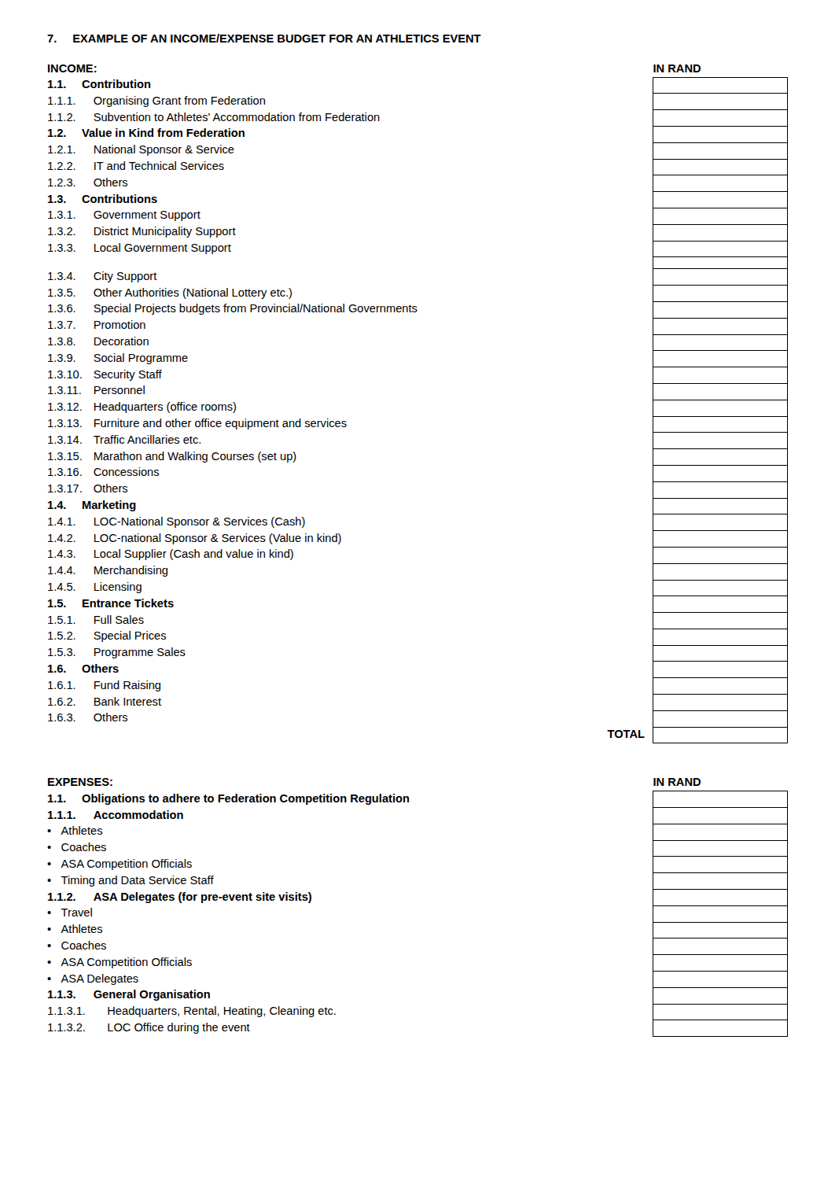7. EXAMPLE OF AN INCOME/EXPENSE BUDGET FOR AN ATHLETICS EVENT
| INCOME: | IN RAND |
| 1.1. Contribution | |
| 1.1.1. Organising Grant from Federation | |
| 1.1.2. Subvention to Athletes' Accommodation from Federation | |
| 1.2. Value in Kind from Federation | |
| 1.2.1. National Sponsor & Service | |
| 1.2.2. IT and Technical Services | |
| 1.2.3. Others | |
| 1.3. Contributions | |
| 1.3.1. Government Support | |
| 1.3.2. District Municipality Support | |
| 1.3.3. Local Government Support | |
| 1.3.4. City Support | |
| 1.3.5. Other Authorities (National Lottery etc.) | |
| 1.3.6. Special Projects budgets from Provincial/National Governments | |
| 1.3.7. Promotion | |
| 1.3.8. Decoration | |
| 1.3.9. Social Programme | |
| 1.3.10. Security Staff | |
| 1.3.11. Personnel | |
| 1.3.12. Headquarters (office rooms) | |
| 1.3.13. Furniture and other office equipment and services | |
| 1.3.14. Traffic Ancillaries etc. | |
| 1.3.15. Marathon and Walking Courses (set up) | |
| 1.3.16. Concessions | |
| 1.3.17. Others | |
| 1.4. Marketing | |
| 1.4.1. LOC-National Sponsor & Services (Cash) | |
| 1.4.2. LOC-national Sponsor & Services (Value in kind) | |
| 1.4.3. Local Supplier (Cash and value in kind) | |
| 1.4.4. Merchandising | |
| 1.4.5. Licensing | |
| 1.5. Entrance Tickets | |
| 1.5.1. Full Sales | |
| 1.5.2. Special Prices | |
| 1.5.3. Programme Sales | |
| 1.6. Others | |
| 1.6.1. Fund Raising | |
| 1.6.2. Bank Interest | |
| 1.6.3. Others | |
| TOTAL | |
| EXPENSES: | IN RAND |
| 1.1. Obligations to adhere to Federation Competition Regulation | |
| 1.1.1. Accommodation | |
| Athletes | |
| Coaches | |
| ASA Competition Officials | |
| Timing and Data Service Staff | |
| 1.1.2. ASA Delegates (for pre-event site visits) | |
| Travel | |
| Athletes | |
| Coaches | |
| ASA Competition Officials | |
| ASA Delegates | |
| 1.1.3. General Organisation | |
| 1.1.3.1. Headquarters, Rental, Heating, Cleaning etc. | |
| 1.1.3.2. LOC Office during the event | |